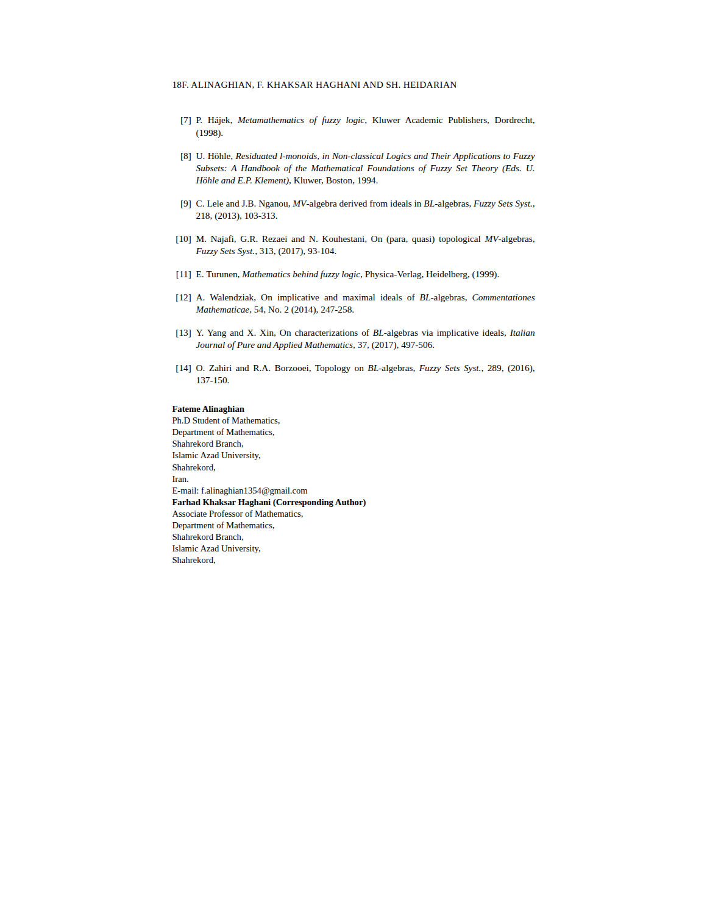18F. ALINAGHIAN, F. KHAKSAR HAGHANI AND SH. HEIDARIAN
[7] P. Hájek, Metamathematics of fuzzy logic, Kluwer Academic Publishers, Dordrecht, (1998).
[8] U. Höhle, Residuated l-monoids, in Non-classical Logics and Their Applications to Fuzzy Subsets: A Handbook of the Mathematical Foundations of Fuzzy Set Theory (Eds. U. Höhle and E.P. Klement), Kluwer, Boston, 1994.
[9] C. Lele and J.B. Nganou, MV-algebra derived from ideals in BL-algebras, Fuzzy Sets Syst., 218, (2013), 103-313.
[10] M. Najafi, G.R. Rezaei and N. Kouhestani, On (para, quasi) topological MV-algebras, Fuzzy Sets Syst., 313, (2017), 93-104.
[11] E. Turunen, Mathematics behind fuzzy logic, Physica-Verlag, Heidelberg, (1999).
[12] A. Walendziak, On implicative and maximal ideals of BL-algebras, Commentationes Mathematicae, 54, No. 2 (2014), 247-258.
[13] Y. Yang and X. Xin, On characterizations of BL-algebras via implicative ideals, Italian Journal of Pure and Applied Mathematics, 37, (2017), 497-506.
[14] O. Zahiri and R.A. Borzooei, Topology on BL-algebras, Fuzzy Sets Syst., 289, (2016), 137-150.
Fateme Alinaghian
Ph.D Student of Mathematics,
Department of Mathematics,
Shahrekord Branch,
Islamic Azad University,
Shahrekord,
Iran.
E-mail: f.alinaghian1354@gmail.com
Farhad Khaksar Haghani (Corresponding Author)
Associate Professor of Mathematics,
Department of Mathematics,
Shahrekord Branch,
Islamic Azad University,
Shahrekord,